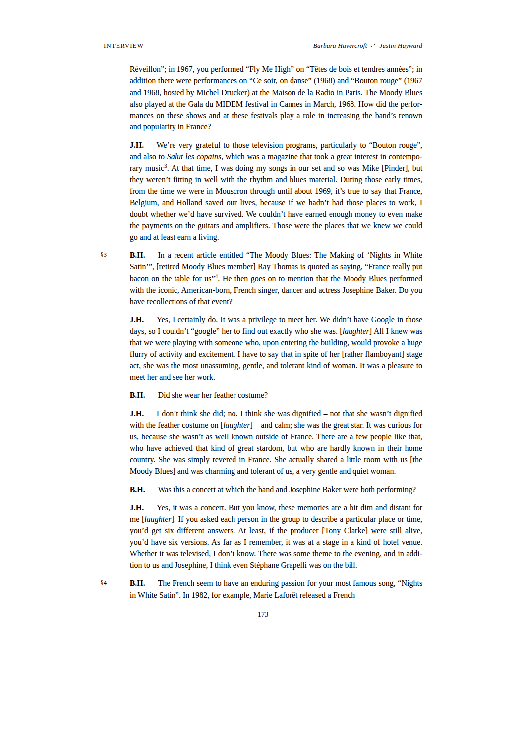Interview Barbara Havercroft ⇌ Justin Hayward
Réveillon”; in 1967, you performed “Fly Me High” on “Têtes de bois et tendres années”; in addition there were performances on “Ce soir, on danse” (1968) and “Bouton rouge” (1967 and 1968, hosted by Michel Drucker) at the Maison de la Radio in Paris. The Moody Blues also played at the Gala du MIDEM festival in Cannes in March, 1968. How did the performances on these shows and at these festivals play a role in increasing the band’s renown and popularity in France?
J.H. We’re very grateful to those television programs, particularly to “Bouton rouge”, and also to Salut les copains, which was a magazine that took a great interest in contemporary music3. At that time, I was doing my songs in our set and so was Mike [Pinder], but they weren’t fitting in well with the rhythm and blues material. During those early times, from the time we were in Mouscron through until about 1969, it’s true to say that France, Belgium, and Holland saved our lives, because if we hadn’t had those places to work, I doubt whether we’d have survived. We couldn’t have earned enough money to even make the payments on the guitars and amplifiers. Those were the places that we knew we could go and at least earn a living.
§3
B.H. In a recent article entitled “The Moody Blues: The Making of ‘Nights in White Satin’”, [retired Moody Blues member] Ray Thomas is quoted as saying, “France really put bacon on the table for us”4. He then goes on to mention that the Moody Blues performed with the iconic, American-born, French singer, dancer and actress Josephine Baker. Do you have recollections of that event?
J.H. Yes, I certainly do. It was a privilege to meet her. We didn’t have Google in those days, so I couldn’t “google” her to find out exactly who she was. [laughter] All I knew was that we were playing with someone who, upon entering the building, would provoke a huge flurry of activity and excitement. I have to say that in spite of her [rather flamboyant] stage act, she was the most unassuming, gentle, and tolerant kind of woman. It was a pleasure to meet her and see her work.
B.H. Did she wear her feather costume?
J.H. I don’t think she did; no. I think she was dignified – not that she wasn’t dignified with the feather costume on [laughter] – and calm; she was the great star. It was curious for us, because she wasn’t as well known outside of France. There are a few people like that, who have achieved that kind of great stardom, but who are hardly known in their home country. She was simply revered in France. She actually shared a little room with us [the Moody Blues] and was charming and tolerant of us, a very gentle and quiet woman.
B.H. Was this a concert at which the band and Josephine Baker were both performing?
J.H. Yes, it was a concert. But you know, these memories are a bit dim and distant for me [laughter]. If you asked each person in the group to describe a particular place or time, you’d get six different answers. At least, if the producer [Tony Clarke] were still alive, you’d have six versions. As far as I remember, it was at a stage in a kind of hotel venue. Whether it was televised, I don’t know. There was some theme to the evening, and in addition to us and Josephine, I think even Stéphane Grapelli was on the bill.
§4
B.H. The French seem to have an enduring passion for your most famous song, “Nights in White Satin”. In 1982, for example, Marie Laforêt released a French
173